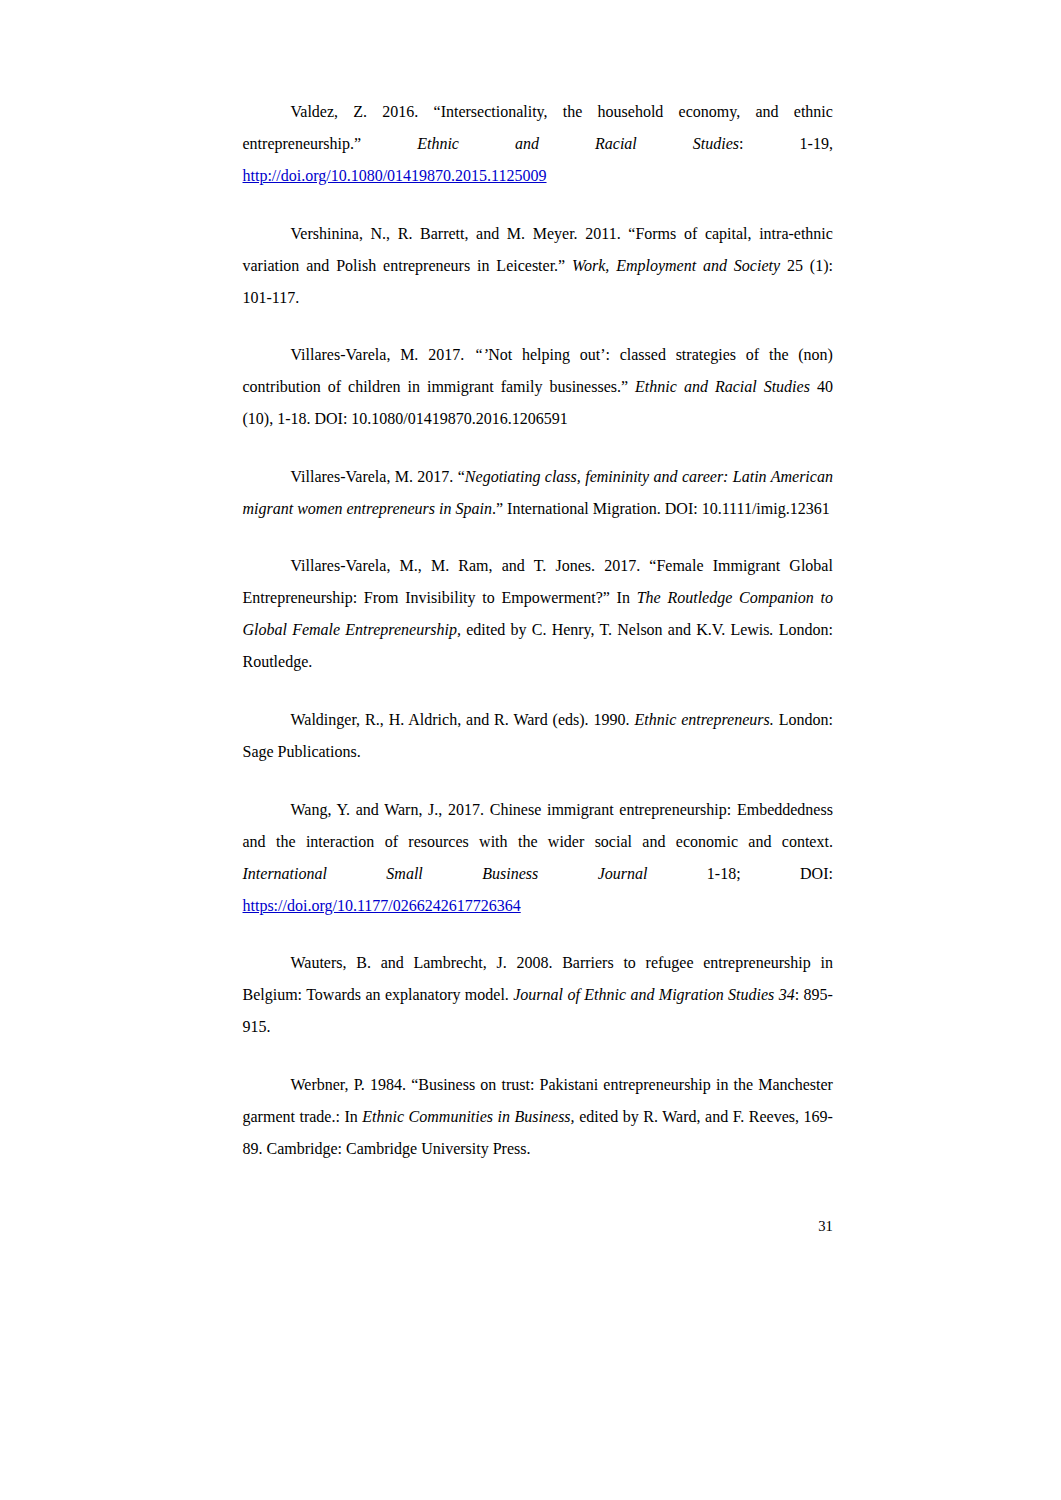Valdez, Z. 2016. “Intersectionality, the household economy, and ethnic entrepreneurship.” Ethnic and Racial Studies: 1-19, http://doi.org/10.1080/01419870.2015.1125009
Vershinina, N., R. Barrett, and M. Meyer. 2011. “Forms of capital, intra-ethnic variation and Polish entrepreneurs in Leicester.” Work, Employment and Society 25 (1): 101-117.
Villares-Varela, M. 2017. “’Not helping out’: classed strategies of the (non) contribution of children in immigrant family businesses.” Ethnic and Racial Studies 40 (10), 1-18. DOI: 10.1080/01419870.2016.1206591
Villares-Varela, M. 2017. “Negotiating class, femininity and career: Latin American migrant women entrepreneurs in Spain.” International Migration. DOI: 10.1111/imig.12361
Villares-Varela, M., M. Ram, and T. Jones. 2017. “Female Immigrant Global Entrepreneurship: From Invisibility to Empowerment?” In The Routledge Companion to Global Female Entrepreneurship, edited by C. Henry, T. Nelson and K.V. Lewis. London: Routledge.
Waldinger, R., H. Aldrich, and R. Ward (eds). 1990. Ethnic entrepreneurs. London: Sage Publications.
Wang, Y. and Warn, J., 2017. Chinese immigrant entrepreneurship: Embeddedness and the interaction of resources with the wider social and economic and context. International Small Business Journal 1-18; DOI: https://doi.org/10.1177/0266242617726364
Wauters, B. and Lambrecht, J. 2008. Barriers to refugee entrepreneurship in Belgium: Towards an explanatory model. Journal of Ethnic and Migration Studies 34: 895-915.
Werbner, P. 1984. “Business on trust: Pakistani entrepreneurship in the Manchester garment trade.: In Ethnic Communities in Business, edited by R. Ward, and F. Reeves, 169-89. Cambridge: Cambridge University Press.
31